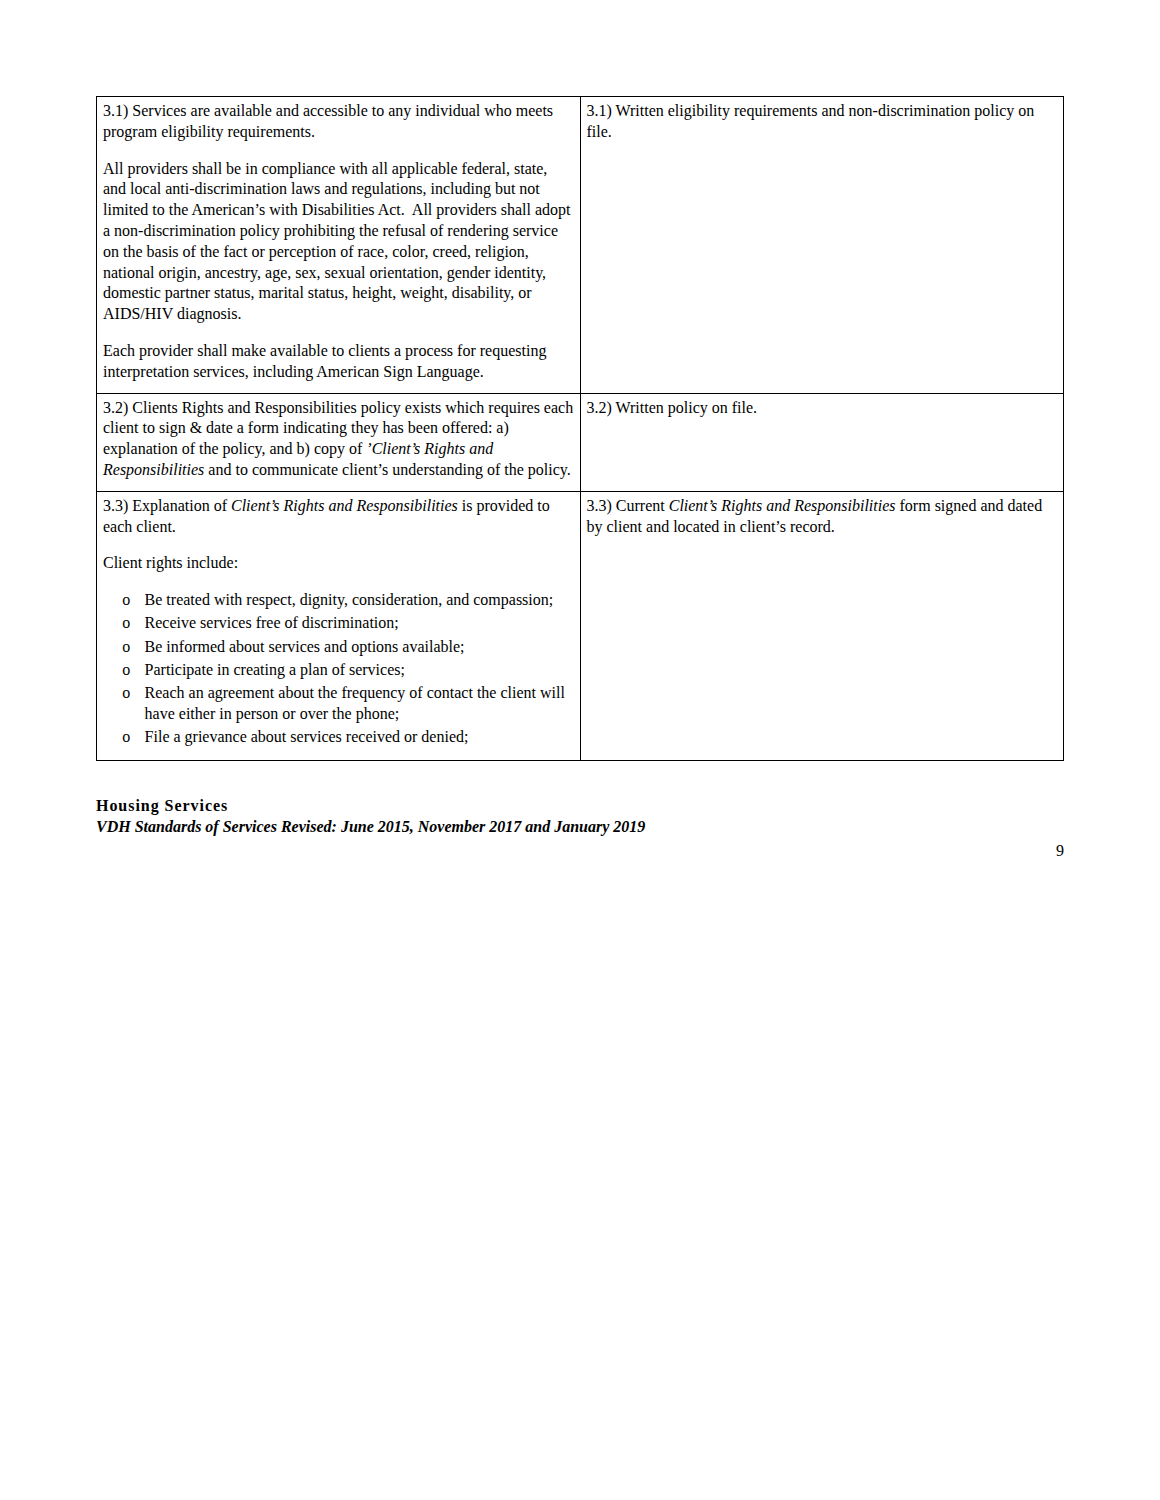| 3.1) Services are available and accessible to any individual who meets program eligibility requirements. All providers shall be in compliance with all applicable federal, state, and local anti-discrimination laws and regulations, including but not limited to the American’s with Disabilities Act. All providers shall adopt a non-discrimination policy prohibiting the refusal of rendering service on the basis of the fact or perception of race, color, creed, religion, national origin, ancestry, age, sex, sexual orientation, gender identity, domestic partner status, marital status, height, weight, disability, or AIDS/HIV diagnosis. Each provider shall make available to clients a process for requesting interpretation services, including American Sign Language. | 3.1) Written eligibility requirements and non-discrimination policy on file. |
| 3.2) Clients Rights and Responsibilities policy exists which requires each client to sign & date a form indicating they has been offered: a) explanation of the policy, and b) copy of ’Client’s Rights and Responsibilities and to communicate client’s understanding of the policy. | 3.2) Written policy on file. |
| 3.3) Explanation of Client’s Rights and Responsibilities is provided to each client. Client rights include: Be treated with respect, dignity, consideration, and compassion; Receive services free of discrimination; Be informed about services and options available; Participate in creating a plan of services; Reach an agreement about the frequency of contact the client will have either in person or over the phone; File a grievance about services received or denied; | 3.3) Current Client’s Rights and Responsibilities form signed and dated by client and located in client’s record. |
Housing Services
VDH Standards of Services Revised: June 2015, November 2017 and January 2019
9